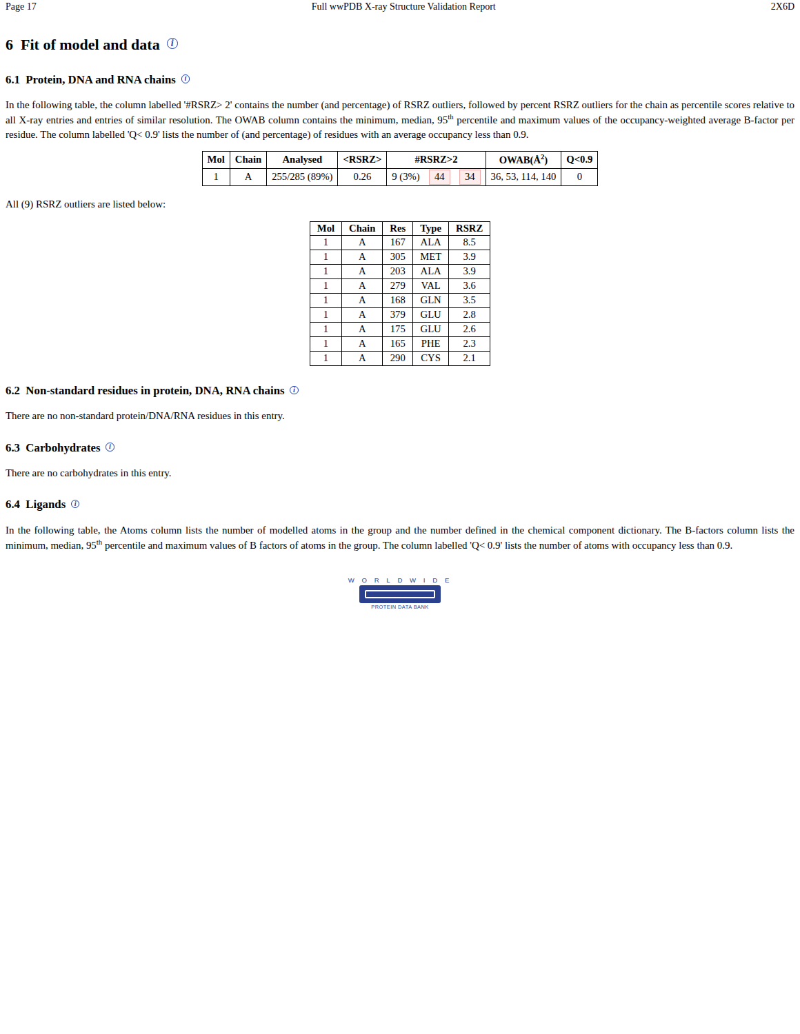Page 17
Full wwPDB X-ray Structure Validation Report
2X6D
6 Fit of model and data i
6.1 Protein, DNA and RNA chains i
In the following table, the column labelled '#RSRZ> 2' contains the number (and percentage) of RSRZ outliers, followed by percent RSRZ outliers for the chain as percentile scores relative to all X-ray entries and entries of similar resolution. The OWAB column contains the minimum, median, 95th percentile and maximum values of the occupancy-weighted average B-factor per residue. The column labelled 'Q< 0.9' lists the number of (and percentage) of residues with an average occupancy less than 0.9.
| Mol | Chain | Analysed | <RSRZ> | #RSRZ>2 | OWAB(Å 2 ) | Q<0.9 |
| --- | --- | --- | --- | --- | --- | --- |
| 1 | A | 255/285 (89%) | 0.26 | 9 (3%) 44 34 | 36, 53, 114, 140 | 0 |
All (9) RSRZ outliers are listed below:
| Mol | Chain | Res | Type | RSRZ |
| --- | --- | --- | --- | --- |
| 1 | A | 167 | ALA | 8.5 |
| 1 | A | 305 | MET | 3.9 |
| 1 | A | 203 | ALA | 3.9 |
| 1 | A | 279 | VAL | 3.6 |
| 1 | A | 168 | GLN | 3.5 |
| 1 | A | 379 | GLU | 2.8 |
| 1 | A | 175 | GLU | 2.6 |
| 1 | A | 165 | PHE | 2.3 |
| 1 | A | 290 | CYS | 2.1 |
6.2 Non-standard residues in protein, DNA, RNA chains i
There are no non-standard protein/DNA/RNA residues in this entry.
6.3 Carbohydrates i
There are no carbohydrates in this entry.
6.4 Ligands i
In the following table, the Atoms column lists the number of modelled atoms in the group and the number defined in the chemical component dictionary. The B-factors column lists the minimum, median, 95th percentile and maximum values of B factors of atoms in the group. The column labelled 'Q< 0.9' lists the number of atoms with occupancy less than 0.9.
W O R L D W I D E
PROTEIN DATA BANK